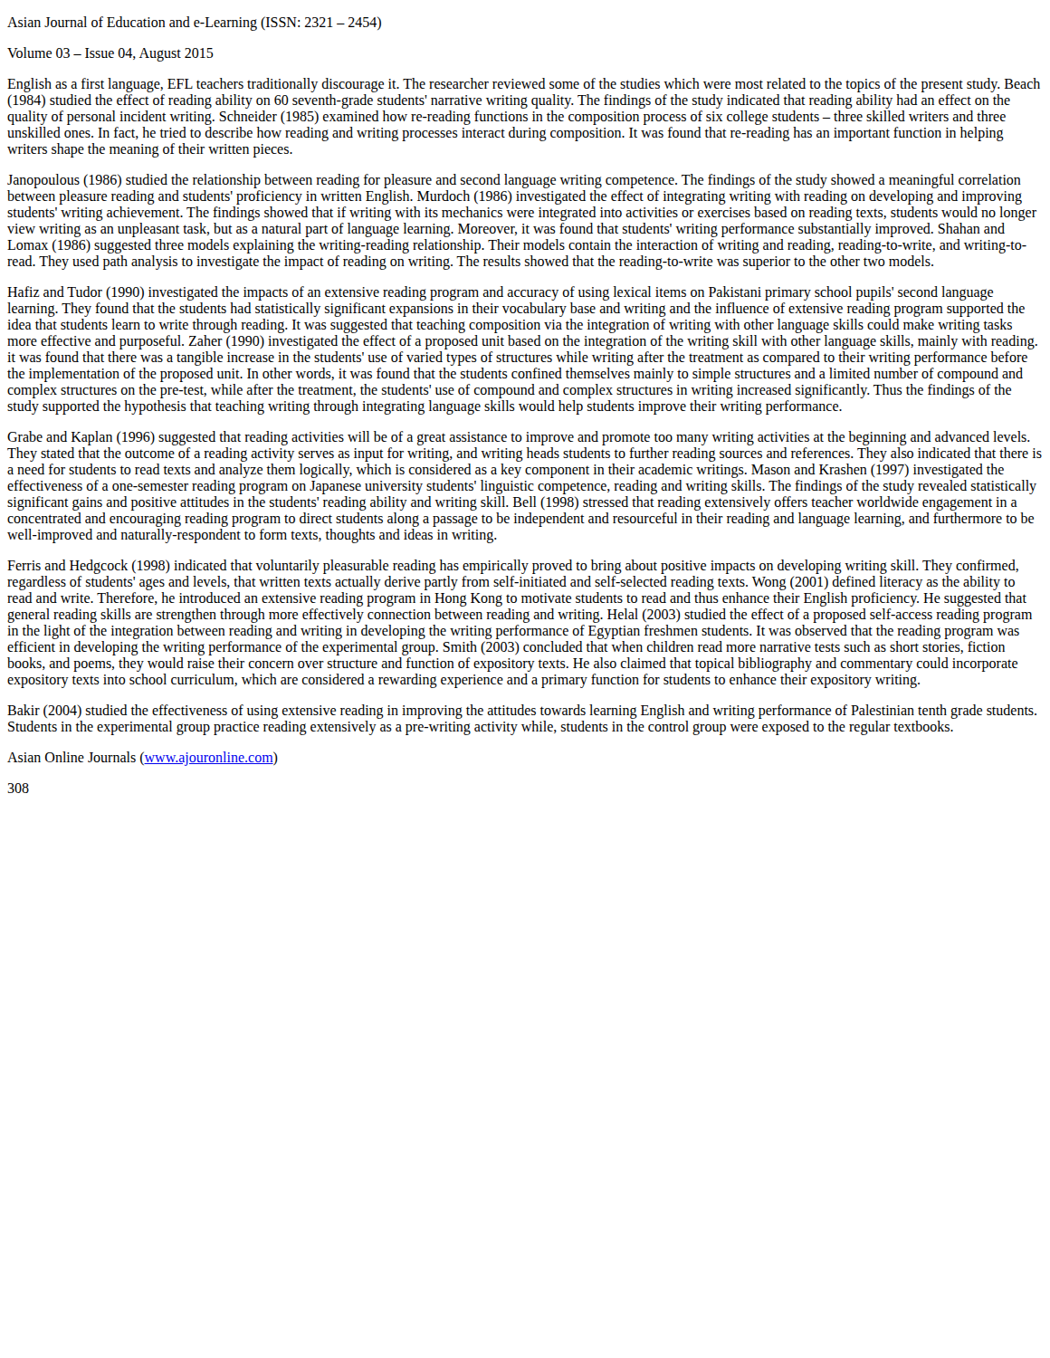Asian Journal of Education and e-Learning (ISSN: 2321 – 2454)
Volume 03 – Issue 04, August 2015
English as a first language, EFL teachers traditionally discourage it. The researcher reviewed some of the studies which were most related to the topics of the present study. Beach (1984) studied the effect of reading ability on 60 seventh-grade students' narrative writing quality. The findings of the study indicated that reading ability had an effect on the quality of personal incident writing. Schneider (1985) examined how re-reading functions in the composition process of six college students – three skilled writers and three unskilled ones. In fact, he tried to describe how reading and writing processes interact during composition. It was found that re-reading has an important function in helping writers shape the meaning of their written pieces.
Janopoulous (1986) studied the relationship between reading for pleasure and second language writing competence. The findings of the study showed a meaningful correlation between pleasure reading and students' proficiency in written English. Murdoch (1986) investigated the effect of integrating writing with reading on developing and improving students' writing achievement. The findings showed that if writing with its mechanics were integrated into activities or exercises based on reading texts, students would no longer view writing as an unpleasant task, but as a natural part of language learning. Moreover, it was found that students' writing performance substantially improved. Shahan and Lomax (1986) suggested three models explaining the writing-reading relationship. Their models contain the interaction of writing and reading, reading-to-write, and writing-to-read. They used path analysis to investigate the impact of reading on writing. The results showed that the reading-to-write was superior to the other two models.
Hafiz and Tudor (1990) investigated the impacts of an extensive reading program and accuracy of using lexical items on Pakistani primary school pupils' second language learning. They found that the students had statistically significant expansions in their vocabulary base and writing and the influence of extensive reading program supported the idea that students learn to write through reading. It was suggested that teaching composition via the integration of writing with other language skills could make writing tasks more effective and purposeful. Zaher (1990) investigated the effect of a proposed unit based on the integration of the writing skill with other language skills, mainly with reading. it was found that there was a tangible increase in the students' use of varied types of structures while writing after the treatment as compared to their writing performance before the implementation of the proposed unit. In other words, it was found that the students confined themselves mainly to simple structures and a limited number of compound and complex structures on the pre-test, while after the treatment, the students' use of compound and complex structures in writing increased significantly. Thus the findings of the study supported the hypothesis that teaching writing through integrating language skills would help students improve their writing performance.
Grabe and Kaplan (1996) suggested that reading activities will be of a great assistance to improve and promote too many writing activities at the beginning and advanced levels. They stated that the outcome of a reading activity serves as input for writing, and writing heads students to further reading sources and references. They also indicated that there is a need for students to read texts and analyze them logically, which is considered as a key component in their academic writings. Mason and Krashen (1997) investigated the effectiveness of a one-semester reading program on Japanese university students' linguistic competence, reading and writing skills. The findings of the study revealed statistically significant gains and positive attitudes in the students' reading ability and writing skill. Bell (1998) stressed that reading extensively offers teacher worldwide engagement in a concentrated and encouraging reading program to direct students along a passage to be independent and resourceful in their reading and language learning, and furthermore to be well-improved and naturally-respondent to form texts, thoughts and ideas in writing.
Ferris and Hedgcock (1998) indicated that voluntarily pleasurable reading has empirically proved to bring about positive impacts on developing writing skill. They confirmed, regardless of students' ages and levels, that written texts actually derive partly from self-initiated and self-selected reading texts. Wong (2001) defined literacy as the ability to read and write. Therefore, he introduced an extensive reading program in Hong Kong to motivate students to read and thus enhance their English proficiency. He suggested that general reading skills are strengthen through more effectively connection between reading and writing. Helal (2003) studied the effect of a proposed self-access reading program in the light of the integration between reading and writing in developing the writing performance of Egyptian freshmen students. It was observed that the reading program was efficient in developing the writing performance of the experimental group. Smith (2003) concluded that when children read more narrative tests such as short stories, fiction books, and poems, they would raise their concern over structure and function of expository texts. He also claimed that topical bibliography and commentary could incorporate expository texts into school curriculum, which are considered a rewarding experience and a primary function for students to enhance their expository writing.
Bakir (2004) studied the effectiveness of using extensive reading in improving the attitudes towards learning English and writing performance of Palestinian tenth grade students. Students in the experimental group practice reading extensively as a pre-writing activity while, students in the control group were exposed to the regular textbooks.
Asian Online Journals (www.ajouronline.com)
308